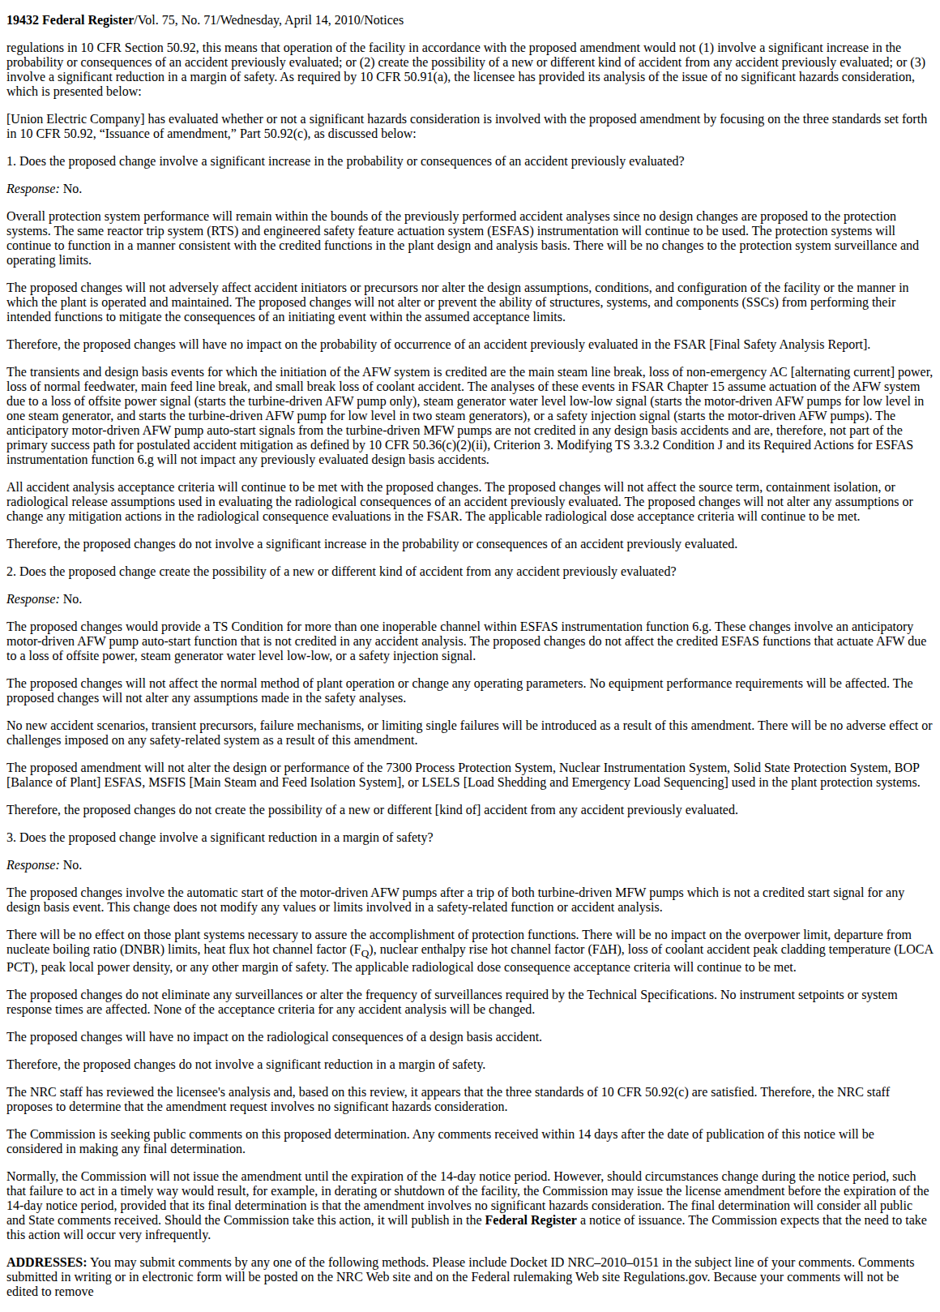19432 Federal Register/Vol. 75, No. 71/Wednesday, April 14, 2010/Notices
regulations in 10 CFR Section 50.92, this means that operation of the facility in accordance with the proposed amendment would not (1) involve a significant increase in the probability or consequences of an accident previously evaluated; or (2) create the possibility of a new or different kind of accident from any accident previously evaluated; or (3) involve a significant reduction in a margin of safety. As required by 10 CFR 50.91(a), the licensee has provided its analysis of the issue of no significant hazards consideration, which is presented below:
[Union Electric Company] has evaluated whether or not a significant hazards consideration is involved with the proposed amendment by focusing on the three standards set forth in 10 CFR 50.92, “Issuance of amendment,” Part 50.92(c), as discussed below:
1. Does the proposed change involve a significant increase in the probability or consequences of an accident previously evaluated?
Response: No.
Overall protection system performance will remain within the bounds of the previously performed accident analyses since no design changes are proposed to the protection systems. The same reactor trip system (RTS) and engineered safety feature actuation system (ESFAS) instrumentation will continue to be used. The protection systems will continue to function in a manner consistent with the credited functions in the plant design and analysis basis. There will be no changes to the protection system surveillance and operating limits.
The proposed changes will not adversely affect accident initiators or precursors nor alter the design assumptions, conditions, and configuration of the facility or the manner in which the plant is operated and maintained. The proposed changes will not alter or prevent the ability of structures, systems, and components (SSCs) from performing their intended functions to mitigate the consequences of an initiating event within the assumed acceptance limits.
Therefore, the proposed changes will have no impact on the probability of occurrence of an accident previously evaluated in the FSAR [Final Safety Analysis Report].
The transients and design basis events for which the initiation of the AFW system is credited are the main steam line break, loss of non-emergency AC [alternating current] power, loss of normal feedwater, main feed line break, and small break loss of coolant accident. The analyses of these events in FSAR Chapter 15 assume actuation of the AFW system due to a loss of offsite power signal (starts the turbine-driven AFW pump only), steam generator water level low-low signal (starts the motor-driven AFW pumps for low level in one steam generator, and starts the turbine-driven AFW pump for low level in two steam generators), or a safety injection signal (starts the motor-driven AFW pumps). The anticipatory motor-driven AFW pump auto-start signals from the turbine-driven MFW pumps are not credited in any design basis accidents and are, therefore, not part of the primary success path for postulated accident mitigation as defined by 10 CFR 50.36(c)(2)(ii), Criterion 3. Modifying TS 3.3.2 Condition J and its Required Actions for ESFAS instrumentation function 6.g will not impact any previously evaluated design basis accidents.
All accident analysis acceptance criteria will continue to be met with the proposed changes. The proposed changes will not affect the source term, containment isolation, or radiological release assumptions used in evaluating the radiological consequences of an accident previously evaluated. The proposed changes will not alter any assumptions or change any mitigation actions in the radiological consequence evaluations in the FSAR. The applicable radiological dose acceptance criteria will continue to be met.
Therefore, the proposed changes do not involve a significant increase in the probability or consequences of an accident previously evaluated.
2. Does the proposed change create the possibility of a new or different kind of accident from any accident previously evaluated?
Response: No.
The proposed changes would provide a TS Condition for more than one inoperable channel within ESFAS instrumentation function 6.g. These changes involve an anticipatory motor-driven AFW pump auto-start function that is not credited in any accident analysis. The proposed changes do not affect the credited ESFAS functions that actuate AFW due to a loss of offsite power, steam generator water level low-low, or a safety injection signal.
The proposed changes will not affect the normal method of plant operation or change any operating parameters. No equipment performance requirements will be affected. The proposed changes will not alter any assumptions made in the safety analyses.
No new accident scenarios, transient precursors, failure mechanisms, or limiting single failures will be introduced as a result of this amendment. There will be no adverse effect or challenges imposed on any safety-related system as a result of this amendment.
The proposed amendment will not alter the design or performance of the 7300 Process Protection System, Nuclear Instrumentation System, Solid State Protection System, BOP [Balance of Plant] ESFAS, MSFIS [Main Steam and Feed Isolation System], or LSELS [Load Shedding and Emergency Load Sequencing] used in the plant protection systems.
Therefore, the proposed changes do not create the possibility of a new or different [kind of] accident from any accident previously evaluated.
3. Does the proposed change involve a significant reduction in a margin of safety?
Response: No.
The proposed changes involve the automatic start of the motor-driven AFW pumps after a trip of both turbine-driven MFW pumps which is not a credited start signal for any design basis event. This change does not modify any values or limits involved in a safety-related function or accident analysis.
There will be no effect on those plant systems necessary to assure the accomplishment of protection functions. There will be no impact on the overpower limit, departure from nucleate boiling ratio (DNBR) limits, heat flux hot channel factor (FQ), nuclear enthalpy rise hot channel factor (FΔH), loss of coolant accident peak cladding temperature (LOCA PCT), peak local power density, or any other margin of safety. The applicable radiological dose consequence acceptance criteria will continue to be met.
The proposed changes do not eliminate any surveillances or alter the frequency of surveillances required by the Technical Specifications. No instrument setpoints or system response times are affected. None of the acceptance criteria for any accident analysis will be changed.
The proposed changes will have no impact on the radiological consequences of a design basis accident.
Therefore, the proposed changes do not involve a significant reduction in a margin of safety.
The NRC staff has reviewed the licensee's analysis and, based on this review, it appears that the three standards of 10 CFR 50.92(c) are satisfied. Therefore, the NRC staff proposes to determine that the amendment request involves no significant hazards consideration.
The Commission is seeking public comments on this proposed determination. Any comments received within 14 days after the date of publication of this notice will be considered in making any final determination.
Normally, the Commission will not issue the amendment until the expiration of the 14-day notice period. However, should circumstances change during the notice period, such that failure to act in a timely way would result, for example, in derating or shutdown of the facility, the Commission may issue the license amendment before the expiration of the 14-day notice period, provided that its final determination is that the amendment involves no significant hazards consideration. The final determination will consider all public and State comments received. Should the Commission take this action, it will publish in the Federal Register a notice of issuance. The Commission expects that the need to take this action will occur very infrequently.
ADDRESSES: You may submit comments by any one of the following methods. Please include Docket ID NRC–2010–0151 in the subject line of your comments. Comments submitted in writing or in electronic form will be posted on the NRC Web site and on the Federal rulemaking Web site Regulations.gov. Because your comments will not be edited to remove